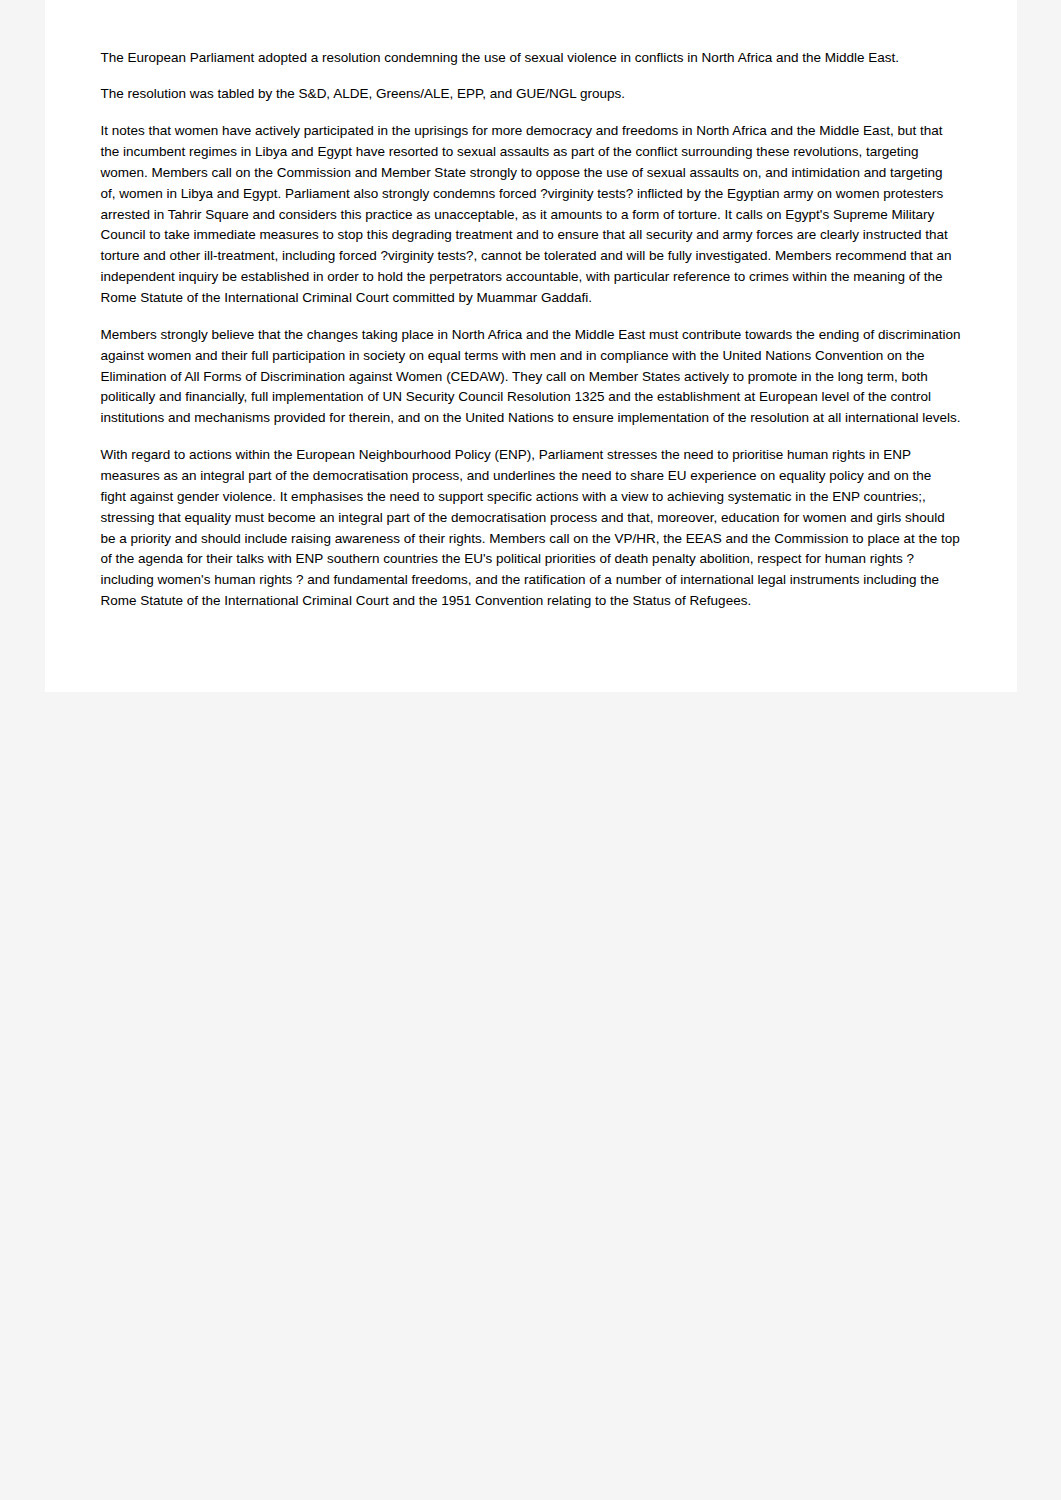The European Parliament adopted a resolution condemning the use of sexual violence in conflicts in North Africa and the Middle East.
The resolution was tabled by the S&D, ALDE, Greens/ALE, EPP, and GUE/NGL groups.
It notes that women have actively participated in the uprisings for more democracy and freedoms in North Africa and the Middle East, but that the incumbent regimes in Libya and Egypt have resorted to sexual assaults as part of the conflict surrounding these revolutions, targeting women. Members call on the Commission and Member State strongly to oppose the use of sexual assaults on, and intimidation and targeting of, women in Libya and Egypt. Parliament also strongly condemns forced ?virginity tests? inflicted by the Egyptian army on women protesters arrested in Tahrir Square and considers this practice as unacceptable, as it amounts to a form of torture. It calls on Egypt's Supreme Military Council to take immediate measures to stop this degrading treatment and to ensure that all security and army forces are clearly instructed that torture and other ill-treatment, including forced ?virginity tests?, cannot be tolerated and will be fully investigated. Members recommend that an independent inquiry be established in order to hold the perpetrators accountable, with particular reference to crimes within the meaning of the Rome Statute of the International Criminal Court committed by Muammar Gaddafi.
Members strongly believe that the changes taking place in North Africa and the Middle East must contribute towards the ending of discrimination against women and their full participation in society on equal terms with men and in compliance with the United Nations Convention on the Elimination of All Forms of Discrimination against Women (CEDAW). They call on Member States actively to promote in the long term, both politically and financially, full implementation of UN Security Council Resolution 1325 and the establishment at European level of the control institutions and mechanisms provided for therein, and on the United Nations to ensure implementation of the resolution at all international levels.
With regard to actions within the European Neighbourhood Policy (ENP), Parliament stresses the need to prioritise human rights in ENP measures as an integral part of the democratisation process, and underlines the need to share EU experience on equality policy and on the fight against gender violence. It emphasises the need to support specific actions with a view to achieving systematic in the ENP countries;, stressing that equality must become an integral part of the democratisation process and that, moreover, education for women and girls should be a priority and should include raising awareness of their rights. Members call on the VP/HR, the EEAS and the Commission to place at the top of the agenda for their talks with ENP southern countries the EU's political priorities of death penalty abolition, respect for human rights ? including women's human rights ? and fundamental freedoms, and the ratification of a number of international legal instruments including the Rome Statute of the International Criminal Court and the 1951 Convention relating to the Status of Refugees.